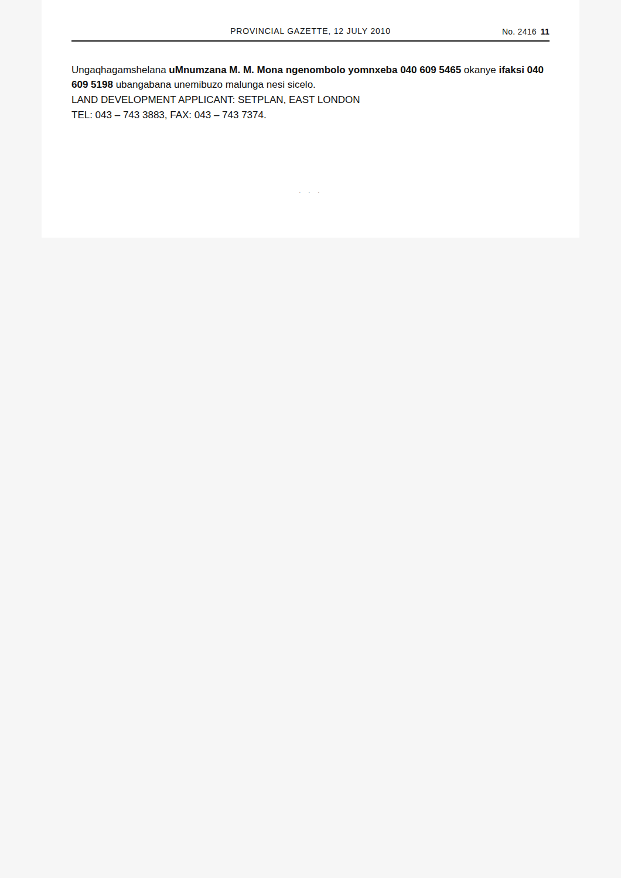Provincial Gazette, 12 July 2010
No. 241611
Ungaqhagamshelana uMnumzana M. M. Mona ngenombolo yomnxeba 040 609 5465 okanye ifaksi 040 609 5198 ubangabana unemibuzo malunga nesi sicelo.
LAND DEVELOPMENT APPLICANT: SETPLAN, EAST LONDON
TEL: 043 – 743 3883, FAX: 043 – 743 7374.
· · ·